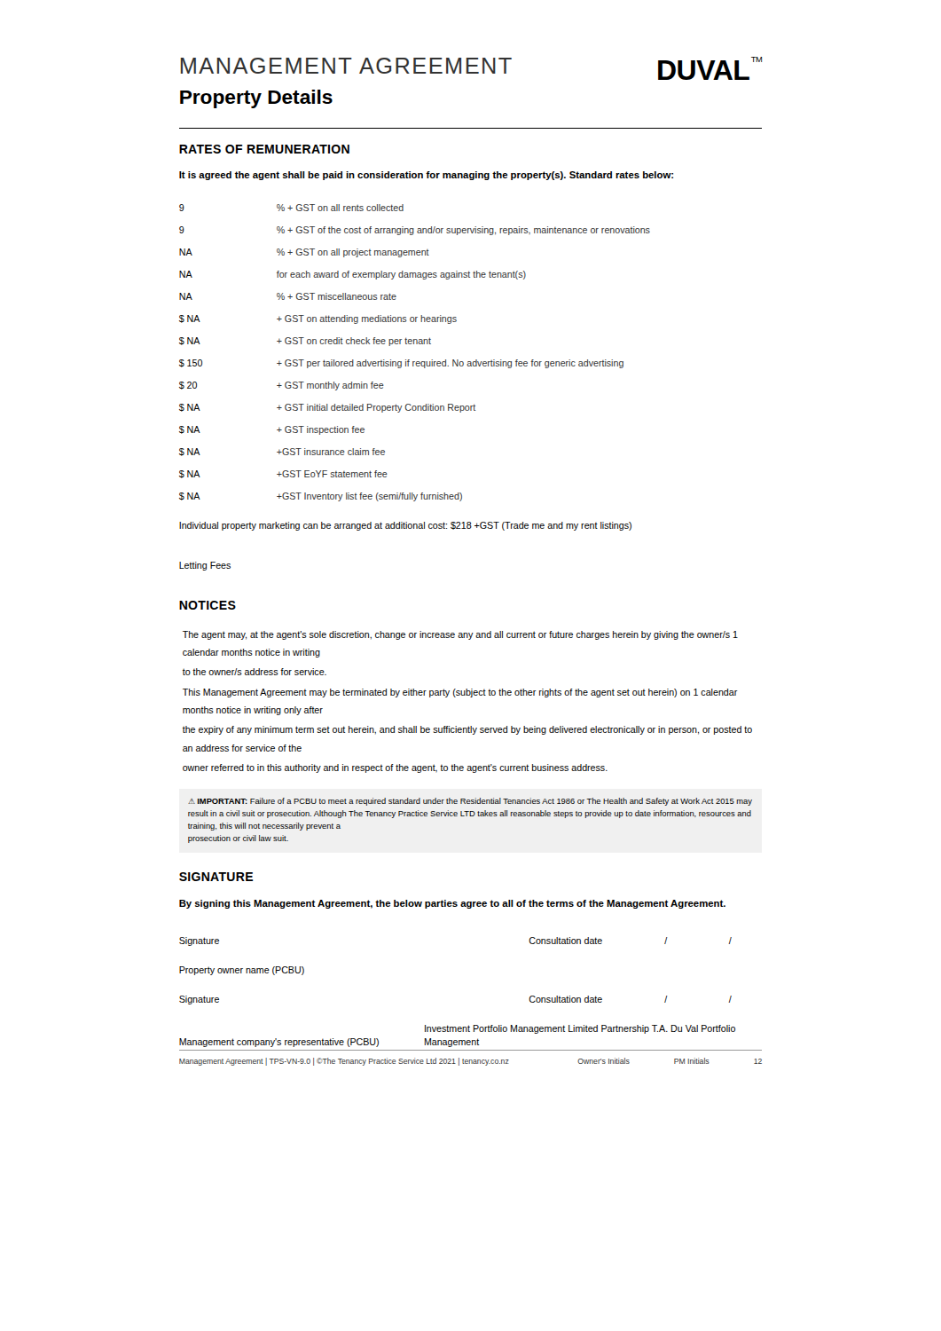MANAGEMENT AGREEMENT
Property Details
DUVALTM
RATES OF REMUNERATION
It is agreed the agent shall be paid in consideration for managing the property(s). Standard rates below:
| 9 | % + GST on all rents collected |
| 9 | % + GST of the cost of arranging and/or supervising, repairs, maintenance or renovations |
| NA | % + GST on all project management |
| NA | for each award of exemplary damages against the tenant(s) |
| NA | % + GST miscellaneous rate |
| $ NA | + GST on attending mediations or hearings |
| $ NA | + GST on credit check fee per tenant |
| $ 150 | + GST per tailored advertising if required. No advertising fee for generic advertising |
| $ 20 | + GST monthly admin fee |
| $ NA | + GST initial detailed Property Condition Report |
| $ NA | + GST inspection fee |
| $ NA | +GST insurance claim fee |
| $ NA | +GST EoYF statement fee |
| $ NA | +GST Inventory list fee (semi/fully furnished) |
Individual property marketing can be arranged at additional cost: $218 +GST (Trade me and my rent listings)
Letting Fees
NOTICES
The agent may, at the agent's sole discretion, change or increase any and all current or future charges herein by giving the owner/s 1 calendar months notice in writing
to the owner/s address for service.
This Management Agreement may be terminated by either party (subject to the other rights of the agent set out herein) on 1 calendar months notice in writing only after
the expiry of any minimum term set out herein, and shall be sufficiently served by being delivered electronically or in person, or posted to an address for service of the
owner referred to in this authority and in respect of the agent, to the agent's current business address.
⚠ IMPORTANT: Failure of a PCBU to meet a required standard under the Residential Tenancies Act 1986 or The Health and Safety at Work Act 2015 may
result in a civil suit or prosecution. Although The Tenancy Practice Service LTD takes all reasonable steps to provide up to date information, resources and training, this will not necessarily prevent a
prosecution or civil law suit.
SIGNATURE
By signing this Management Agreement, the below parties agree to all of the terms of the Management Agreement.
| Signature | | Consultation date | / | / |
| Property owner name (PCBU) | | | | |
| Signature | | Consultation date | / | / |
| Management company's representative (PCBU) | Investment Portfolio Management Limited Partnership T.A. Du Val Portfolio Management |
Management Agreement | TPS-VN-9.0 | ©The Tenancy Practice Service Ltd 2021 | tenancy.co.nz
Owner's Initials PM Initials
12